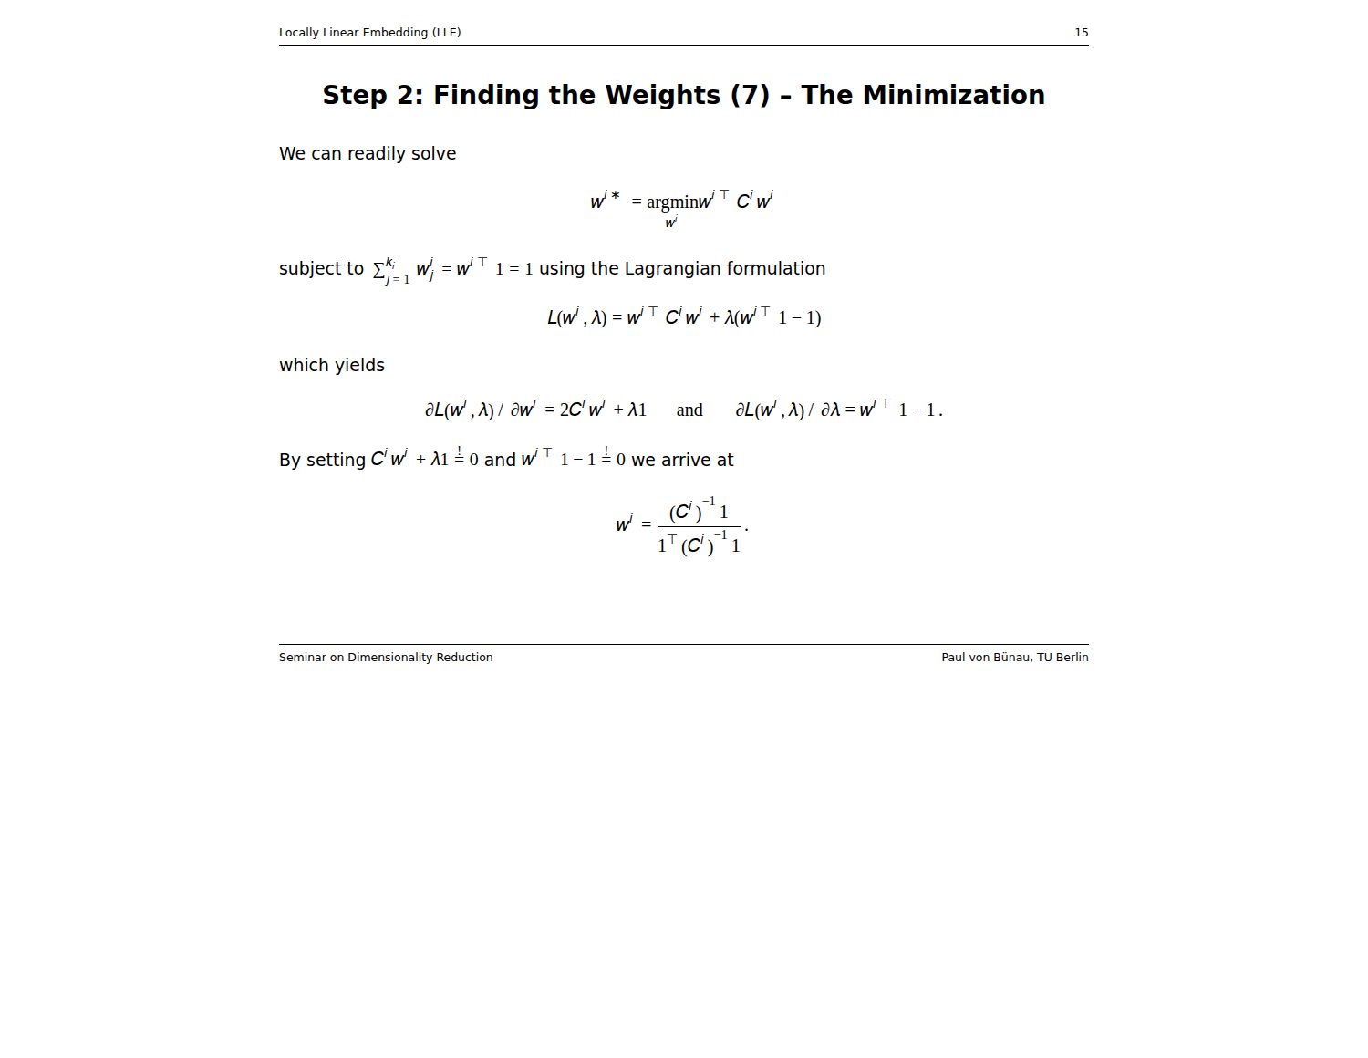Locally Linear Embedding (LLE) 15
Step 2: Finding the Weights (7) – The Minimization
We can readily solve
wi∗ = argmin wi wi⊤ Ci wi
subject to ∑ j=1 ki wji = wi⊤ 1 = 1 using the Lagrangian formulation
L (wi,λ) = wi⊤ Ci wi + λ ( wi⊤ 1 − 1 )
which yields
∂L(wi,λ) / ∂wi = 2 Ci wi + λ 1 and ∂L(wi,λ) / ∂λ = wi⊤ 1 − 1 .
By setting Ci wi + λ 1 = ! 0 and wi⊤ 1 − 1 = ! 0 we arrive at
wi = (Ci) −1 1 1⊤ (Ci) −1 1 .
Seminar on Dimensionality Reduction Paul von Bünau, TU Berlin